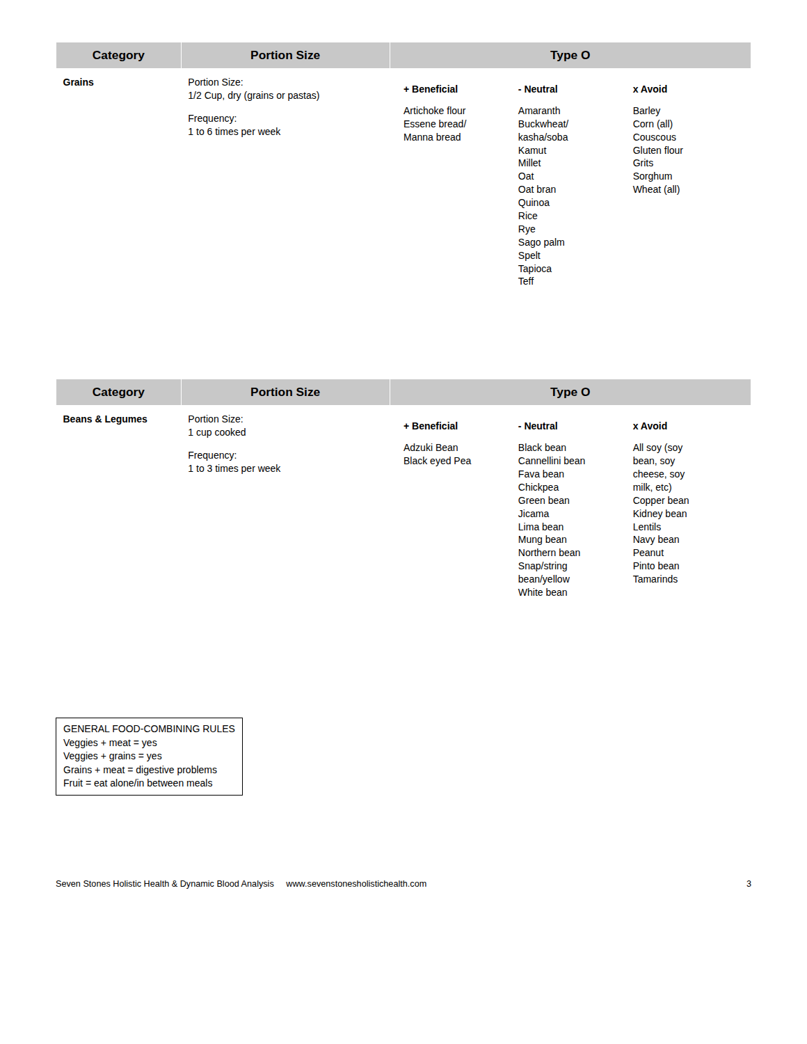| Category | Portion Size | Type O |
| --- | --- | --- |
| Grains | Portion Size: 1/2 Cup, dry (grains or pastas) Frequency: 1 to 6 times per week | / + Beneficial Artichoke flour Essene bread/ Manna bread / - Neutral Amaranth Buckwheat/ kasha/soba Kamut Millet Oat Oat bran Quinoa Rice Rye Sago palm Spelt Tapioca Teff / x Avoid Barley Corn (all) Couscous Gluten flour Grits Sorghum Wheat (all) / |
| Category | Portion Size | Type O |
| --- | --- | --- |
| Beans & Legumes | Portion Size: 1 cup cooked Frequency: 1 to 3 times per week | / + Beneficial Adzuki Bean Black eyed Pea / - Neutral Black bean Cannellini bean Fava bean Chickpea Green bean Jicama Lima bean Mung bean Northern bean Snap/string bean/yellow White bean / x Avoid All soy (soy bean, soy cheese, soy milk, etc) Copper bean Kidney bean Lentils Navy bean Peanut Pinto bean Tamarinds / |
GENERAL FOOD-COMBINING RULES
Veggies + meat = yes
Veggies + grains = yes
Grains + meat = digestive problems
Fruit = eat alone/in between meals
Seven Stones Holistic Health & Dynamic Blood Analysis www.sevenstonesholistichealth.com 3